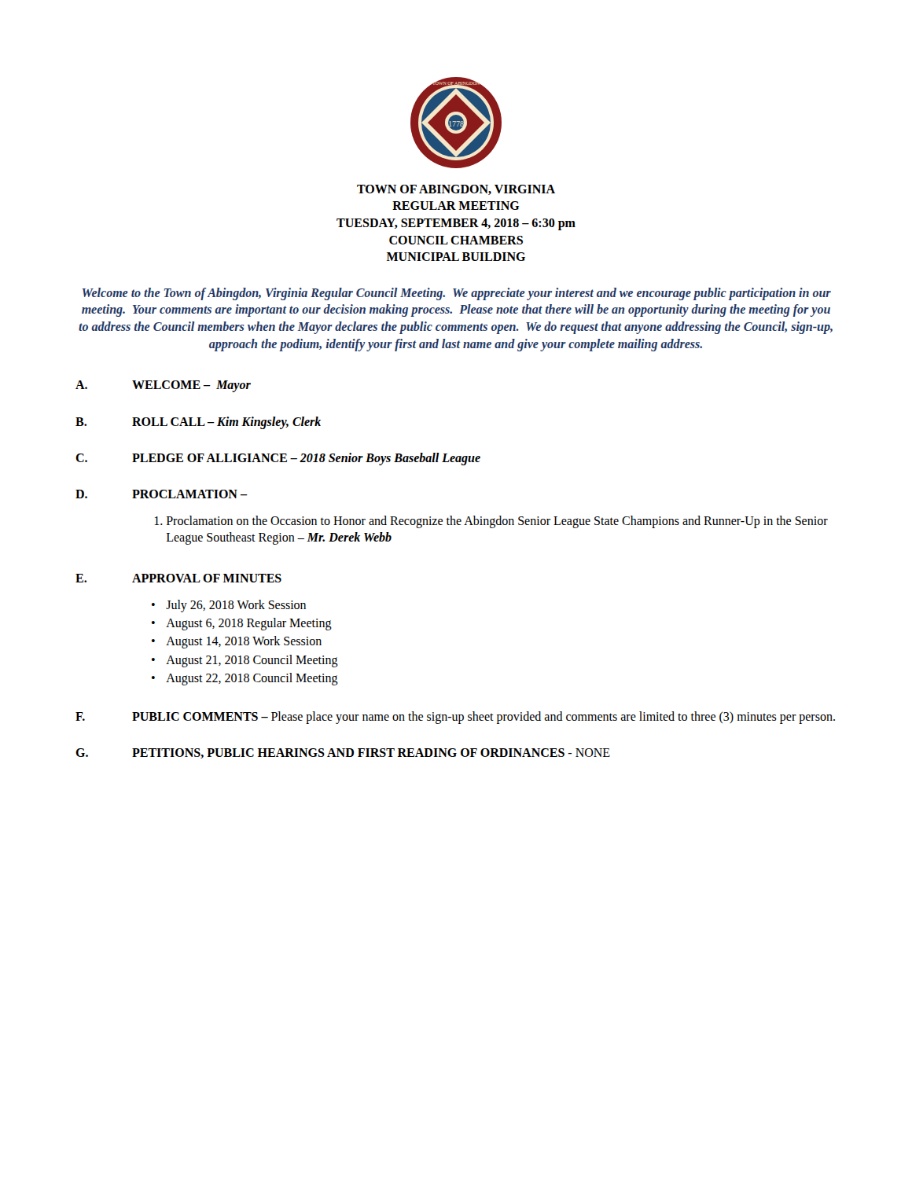1778 TOWN OF ABINGDON
TOWN OF ABINGDON, VIRGINIA
REGULAR MEETING
TUESDAY, SEPTEMBER 4, 2018 – 6:30 pm
COUNCIL CHAMBERS
MUNICIPAL BUILDING
Welcome to the Town of Abingdon, Virginia Regular Council Meeting. We appreciate your interest and we encourage public participation in our meeting. Your comments are important to our decision making process. Please note that there will be an opportunity during the meeting for you to address the Council members when the Mayor declares the public comments open. We do request that anyone addressing the Council, sign-up, approach the podium, identify your first and last name and give your complete mailing address.
A.
WELCOME – Mayor
B.
ROLL CALL – Kim Kingsley, Clerk
C.
PLEDGE OF ALLIGIANCE – 2018 Senior Boys Baseball League
D.
PROCLAMATION –
Proclamation on the Occasion to Honor and Recognize the Abingdon Senior League State Champions and Runner-Up in the Senior League Southeast Region – Mr. Derek Webb
E.
APPROVAL OF MINUTES
July 26, 2018 Work Session
August 6, 2018 Regular Meeting
August 14, 2018 Work Session
August 21, 2018 Council Meeting
August 22, 2018 Council Meeting
F.
PUBLIC COMMENTS – Please place your name on the sign-up sheet provided and comments are limited to three (3) minutes per person.
G.
PETITIONS, PUBLIC HEARINGS AND FIRST READING OF ORDINANCES - NONE